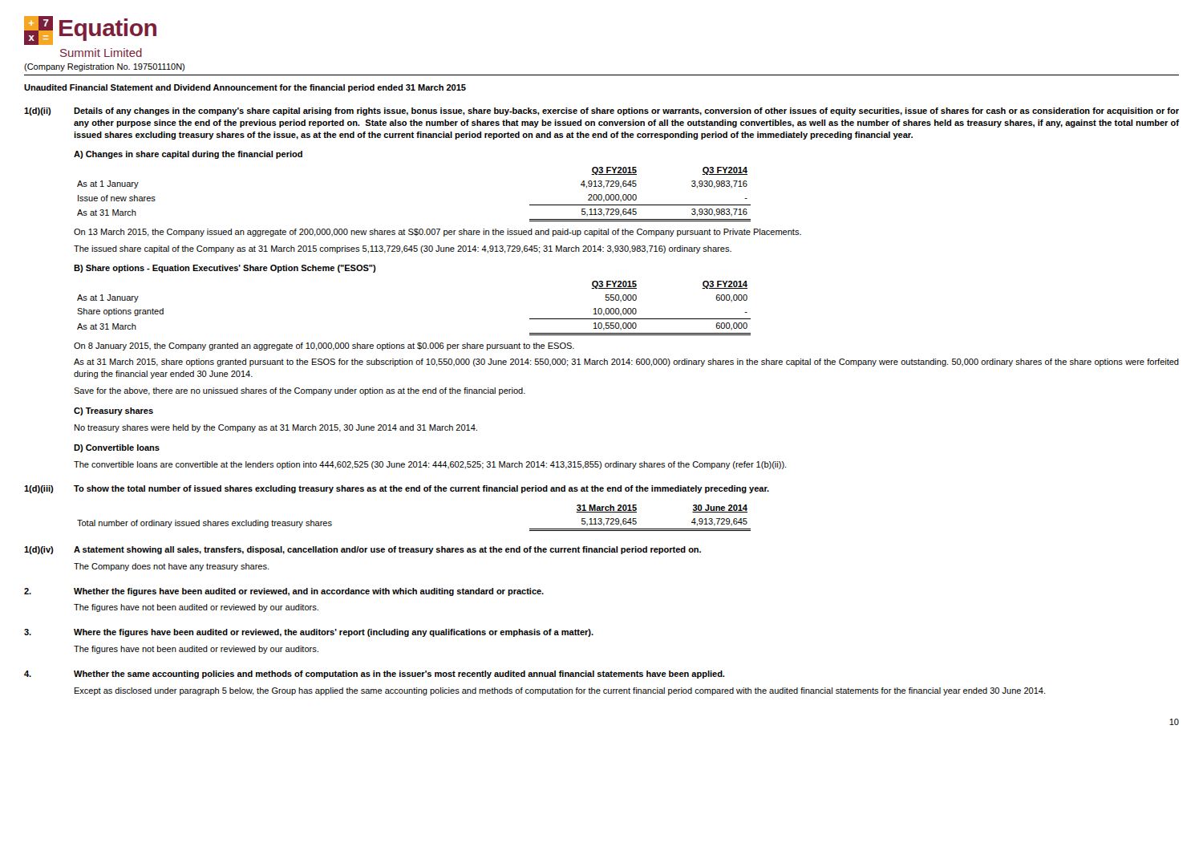+
7
x
=
Equation
Summit Limited
(Company Registration No. 197501110N)
Unaudited Financial Statement and Dividend Announcement for the financial period ended 31 March 2015
1(d)(ii)
Details of any changes in the company's share capital arising from rights issue, bonus issue, share buy-backs, exercise of share options or warrants, conversion of other issues of equity securities, issue of shares for cash or as consideration for acquisition or for any other purpose since the end of the previous period reported on. State also the number of shares that may be issued on conversion of all the outstanding convertibles, as well as the number of shares held as treasury shares, if any, against the total number of issued shares excluding treasury shares of the issue, as at the end of the current financial period reported on and as at the end of the corresponding period of the immediately preceding financial year.
A) Changes in share capital during the financial period
| | Q3 FY2015 | Q3 FY2014 |
| As at 1 January | 4,913,729,645 | 3,930,983,716 |
| Issue of new shares | 200,000,000 | - |
| As at 31 March | 5,113,729,645 | 3,930,983,716 |
On 13 March 2015, the Company issued an aggregate of 200,000,000 new shares at S$0.007 per share in the issued and paid-up capital of the Company pursuant to Private Placements.
The issued share capital of the Company as at 31 March 2015 comprises 5,113,729,645 (30 June 2014: 4,913,729,645; 31 March 2014: 3,930,983,716) ordinary shares.
B) Share options - Equation Executives' Share Option Scheme ("ESOS")
| | Q3 FY2015 | Q3 FY2014 |
| As at 1 January | 550,000 | 600,000 |
| Share options granted | 10,000,000 | - |
| As at 31 March | 10,550,000 | 600,000 |
On 8 January 2015, the Company granted an aggregate of 10,000,000 share options at $0.006 per share pursuant to the ESOS.
As at 31 March 2015, share options granted pursuant to the ESOS for the subscription of 10,550,000 (30 June 2014: 550,000; 31 March 2014: 600,000) ordinary shares in the share capital of the Company were outstanding. 50,000 ordinary shares of the share options were forfeited during the financial year ended 30 June 2014.
Save for the above, there are no unissued shares of the Company under option as at the end of the financial period.
C) Treasury shares
No treasury shares were held by the Company as at 31 March 2015, 30 June 2014 and 31 March 2014.
D) Convertible loans
The convertible loans are convertible at the lenders option into 444,602,525 (30 June 2014: 444,602,525; 31 March 2014: 413,315,855) ordinary shares of the Company (refer 1(b)(ii)).
1(d)(iii)
To show the total number of issued shares excluding treasury shares as at the end of the current financial period and as at the end of the immediately preceding year.
| | 31 March 2015 | 30 June 2014 |
| Total number of ordinary issued shares excluding treasury shares | 5,113,729,645 | 4,913,729,645 |
1(d)(iv)
A statement showing all sales, transfers, disposal, cancellation and/or use of treasury shares as at the end of the current financial period reported on.
The Company does not have any treasury shares.
2.
Whether the figures have been audited or reviewed, and in accordance with which auditing standard or practice.
The figures have not been audited or reviewed by our auditors.
3.
Where the figures have been audited or reviewed, the auditors' report (including any qualifications or emphasis of a matter).
The figures have not been audited or reviewed by our auditors.
4.
Whether the same accounting policies and methods of computation as in the issuer's most recently audited annual financial statements have been applied.
Except as disclosed under paragraph 5 below, the Group has applied the same accounting policies and methods of computation for the current financial period compared with the audited financial statements for the financial year ended 30 June 2014.
10